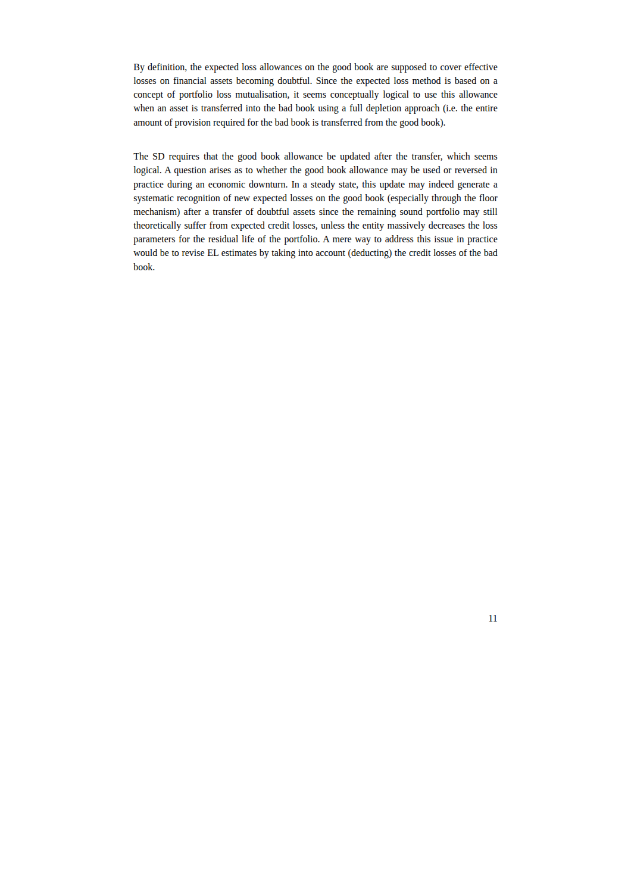By definition, the expected loss allowances on the good book are supposed to cover effective losses on financial assets becoming doubtful. Since the expected loss method is based on a concept of portfolio loss mutualisation, it seems conceptually logical to use this allowance when an asset is transferred into the bad book using a full depletion approach (i.e. the entire amount of provision required for the bad book is transferred from the good book).
The SD requires that the good book allowance be updated after the transfer, which seems logical. A question arises as to whether the good book allowance may be used or reversed in practice during an economic downturn. In a steady state, this update may indeed generate a systematic recognition of new expected losses on the good book (especially through the floor mechanism) after a transfer of doubtful assets since the remaining sound portfolio may still theoretically suffer from expected credit losses, unless the entity massively decreases the loss parameters for the residual life of the portfolio. A mere way to address this issue in practice would be to revise EL estimates by taking into account (deducting) the credit losses of the bad book.
11